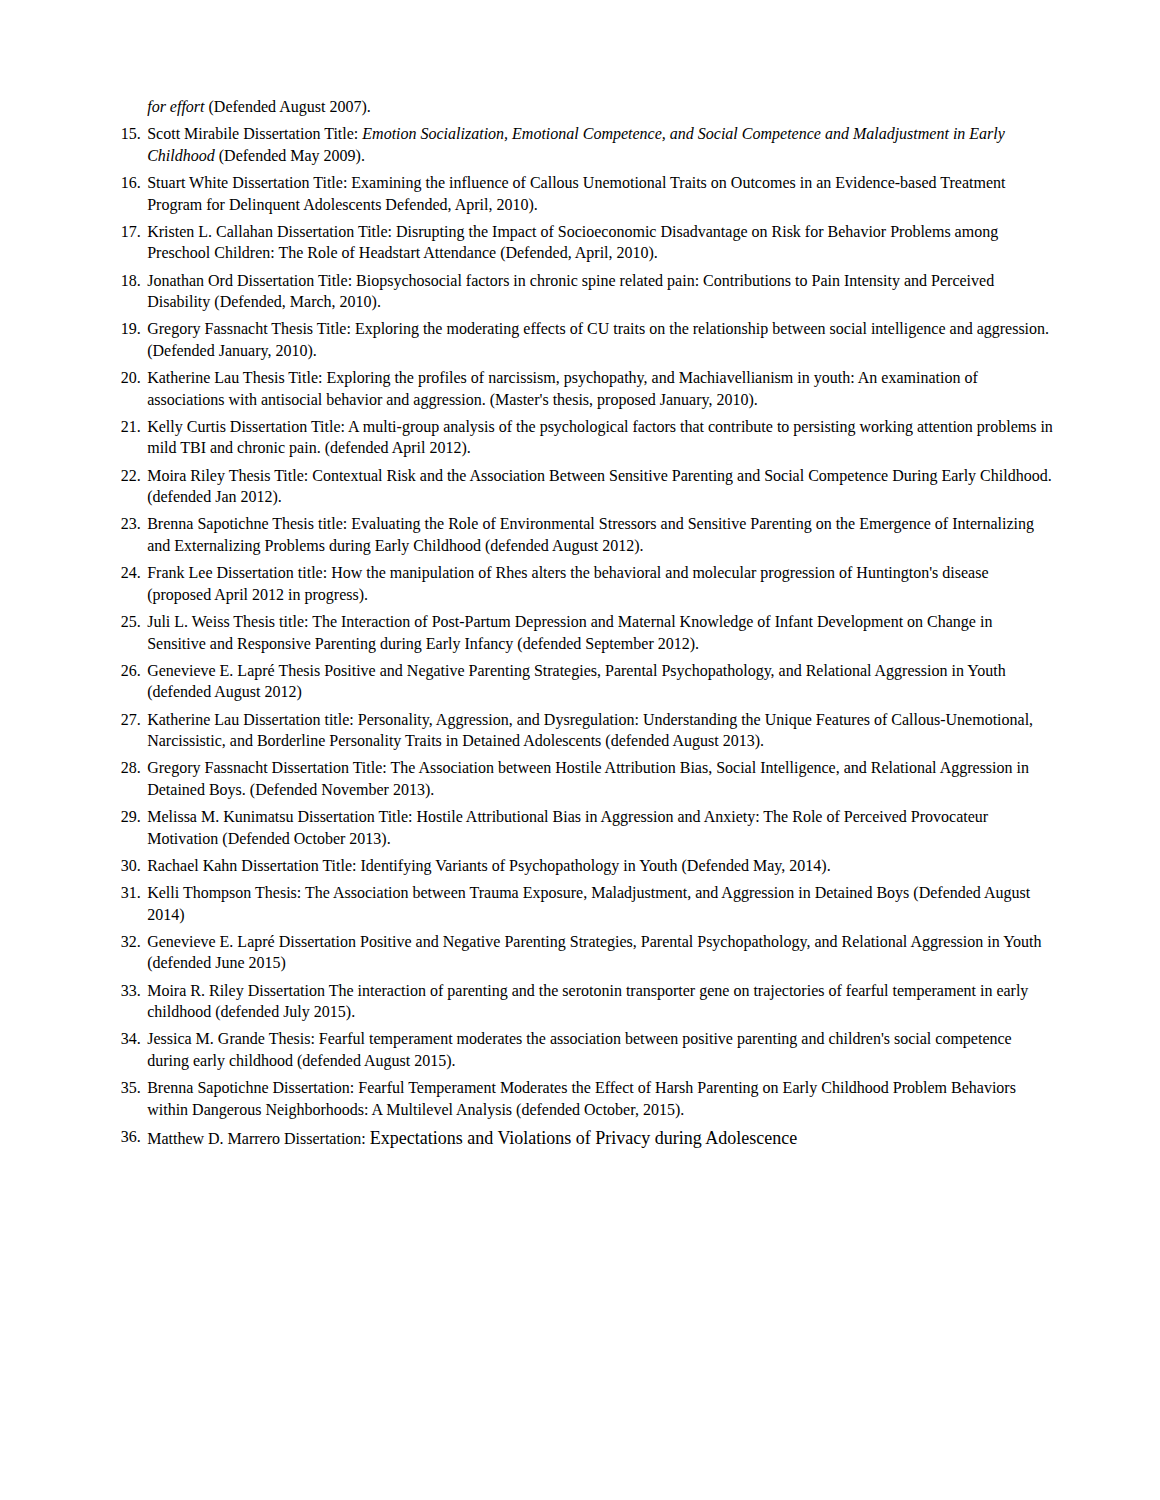for effort (Defended August 2007).
15. Scott Mirabile Dissertation Title: Emotion Socialization, Emotional Competence, and Social Competence and Maladjustment in Early Childhood (Defended May 2009).
16. Stuart White Dissertation Title: Examining the influence of Callous Unemotional Traits on Outcomes in an Evidence-based Treatment Program for Delinquent Adolescents Defended, April, 2010).
17. Kristen L. Callahan Dissertation Title: Disrupting the Impact of Socioeconomic Disadvantage on Risk for Behavior Problems among Preschool Children: The Role of Headstart Attendance (Defended, April, 2010).
18. Jonathan Ord Dissertation Title: Biopsychosocial factors in chronic spine related pain: Contributions to Pain Intensity and Perceived Disability (Defended, March, 2010).
19. Gregory Fassnacht Thesis Title: Exploring the moderating effects of CU traits on the relationship between social intelligence and aggression. (Defended January, 2010).
20. Katherine Lau Thesis Title: Exploring the profiles of narcissism, psychopathy, and Machiavellianism in youth: An examination of associations with antisocial behavior and aggression. (Master's thesis, proposed January, 2010).
21. Kelly Curtis Dissertation Title: A multi-group analysis of the psychological factors that contribute to persisting working attention problems in mild TBI and chronic pain. (defended April 2012).
22. Moira Riley Thesis Title: Contextual Risk and the Association Between Sensitive Parenting and Social Competence During Early Childhood. (defended Jan 2012).
23. Brenna Sapotichne Thesis title: Evaluating the Role of Environmental Stressors and Sensitive Parenting on the Emergence of Internalizing and Externalizing Problems during Early Childhood (defended August 2012).
24. Frank Lee Dissertation title: How the manipulation of Rhes alters the behavioral and molecular progression of Huntington's disease (proposed April 2012 in progress).
25. Juli L. Weiss Thesis title: The Interaction of Post-Partum Depression and Maternal Knowledge of Infant Development on Change in Sensitive and Responsive Parenting during Early Infancy (defended September 2012).
26. Genevieve E. Lapré Thesis Positive and Negative Parenting Strategies, Parental Psychopathology, and Relational Aggression in Youth (defended August 2012)
27. Katherine Lau Dissertation title: Personality, Aggression, and Dysregulation: Understanding the Unique Features of Callous-Unemotional, Narcissistic, and Borderline Personality Traits in Detained Adolescents (defended August 2013).
28. Gregory Fassnacht Dissertation Title: The Association between Hostile Attribution Bias, Social Intelligence, and Relational Aggression in Detained Boys. (Defended November 2013).
29. Melissa M. Kunimatsu Dissertation Title: Hostile Attributional Bias in Aggression and Anxiety: The Role of Perceived Provocateur Motivation (Defended October 2013).
30. Rachael Kahn Dissertation Title: Identifying Variants of Psychopathology in Youth (Defended May, 2014).
31. Kelli Thompson Thesis: The Association between Trauma Exposure, Maladjustment, and Aggression in Detained Boys (Defended August 2014)
32. Genevieve E. Lapré Dissertation Positive and Negative Parenting Strategies, Parental Psychopathology, and Relational Aggression in Youth (defended June 2015)
33. Moira R. Riley Dissertation The interaction of parenting and the serotonin transporter gene on trajectories of fearful temperament in early childhood (defended July 2015).
34. Jessica M. Grande Thesis: Fearful temperament moderates the association between positive parenting and children's social competence during early childhood (defended August 2015).
35. Brenna Sapotichne Dissertation: Fearful Temperament Moderates the Effect of Harsh Parenting on Early Childhood Problem Behaviors within Dangerous Neighborhoods: A Multilevel Analysis (defended October, 2015).
36. Matthew D. Marrero Dissertation: Expectations and Violations of Privacy during Adolescence